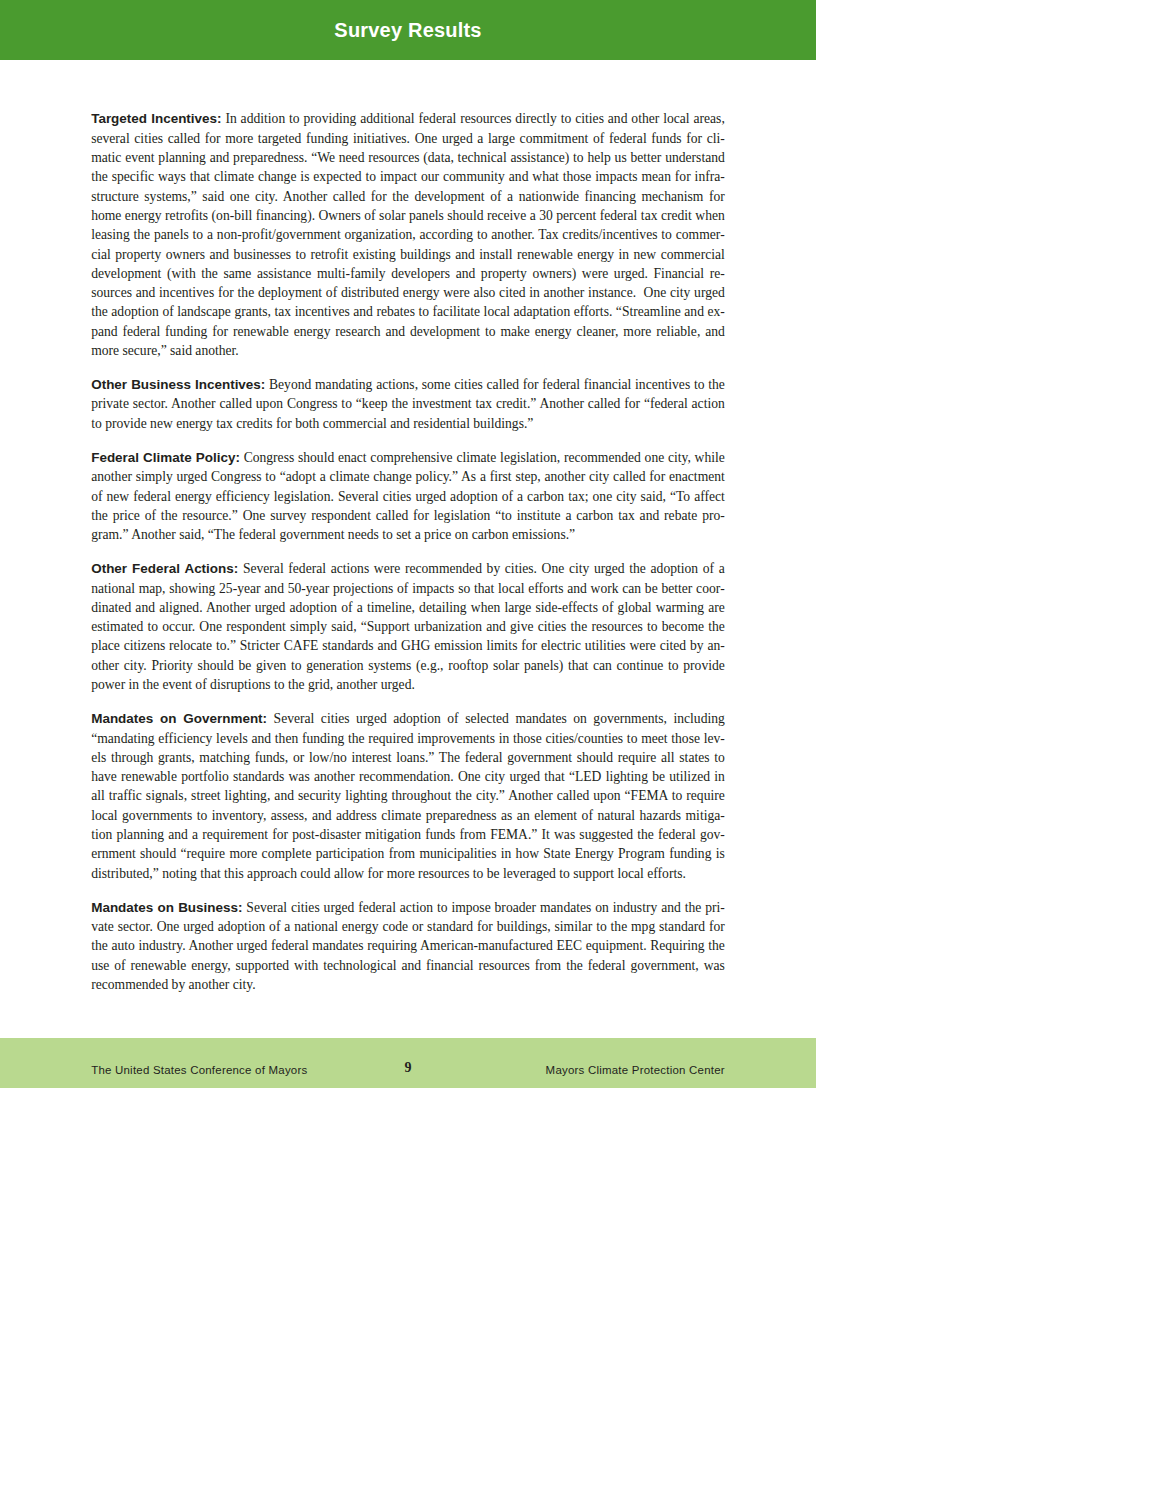Survey Results
Targeted Incentives: In addition to providing additional federal resources directly to cities and other local areas, several cities called for more targeted funding initiatives. One urged a large commitment of federal funds for climatic event planning and preparedness. “We need resources (data, technical assistance) to help us better understand the specific ways that climate change is expected to impact our community and what those impacts mean for infrastructure systems,” said one city. Another called for the development of a nationwide financing mechanism for home energy retrofits (on-bill financing). Owners of solar panels should receive a 30 percent federal tax credit when leasing the panels to a non-profit/government organization, according to another. Tax credits/incentives to commercial property owners and businesses to retrofit existing buildings and install renewable energy in new commercial development (with the same assistance multi-family developers and property owners) were urged. Financial resources and incentives for the deployment of distributed energy were also cited in another instance. One city urged the adoption of landscape grants, tax incentives and rebates to facilitate local adaptation efforts. “Streamline and expand federal funding for renewable energy research and development to make energy cleaner, more reliable, and more secure,” said another.
Other Business Incentives: Beyond mandating actions, some cities called for federal financial incentives to the private sector. Another called upon Congress to “keep the investment tax credit.” Another called for “federal action to provide new energy tax credits for both commercial and residential buildings.”
Federal Climate Policy: Congress should enact comprehensive climate legislation, recommended one city, while another simply urged Congress to “adopt a climate change policy.” As a first step, another city called for enactment of new federal energy efficiency legislation. Several cities urged adoption of a carbon tax; one city said, “To affect the price of the resource.” One survey respondent called for legislation “to institute a carbon tax and rebate program.” Another said, “The federal government needs to set a price on carbon emissions.”
Other Federal Actions: Several federal actions were recommended by cities. One city urged the adoption of a national map, showing 25-year and 50-year projections of impacts so that local efforts and work can be better coordinated and aligned. Another urged adoption of a timeline, detailing when large side-effects of global warming are estimated to occur. One respondent simply said, “Support urbanization and give cities the resources to become the place citizens relocate to.” Stricter CAFE standards and GHG emission limits for electric utilities were cited by another city. Priority should be given to generation systems (e.g., rooftop solar panels) that can continue to provide power in the event of disruptions to the grid, another urged.
Mandates on Government: Several cities urged adoption of selected mandates on governments, including “mandating efficiency levels and then funding the required improvements in those cities/counties to meet those levels through grants, matching funds, or low/no interest loans.” The federal government should require all states to have renewable portfolio standards was another recommendation. One city urged that “LED lighting be utilized in all traffic signals, street lighting, and security lighting throughout the city.” Another called upon “FEMA to require local governments to inventory, assess, and address climate preparedness as an element of natural hazards mitigation planning and a requirement for post-disaster mitigation funds from FEMA.” It was suggested the federal government should “require more complete participation from municipalities in how State Energy Program funding is distributed,” noting that this approach could allow for more resources to be leveraged to support local efforts.
Mandates on Business: Several cities urged federal action to impose broader mandates on industry and the private sector. One urged adoption of a national energy code or standard for buildings, similar to the mpg standard for the auto industry. Another urged federal mandates requiring American-manufactured EEC equipment. Requiring the use of renewable energy, supported with technological and financial resources from the federal government, was recommended by another city.
The United States Conference of Mayors Mayors Climate Protection Center
9